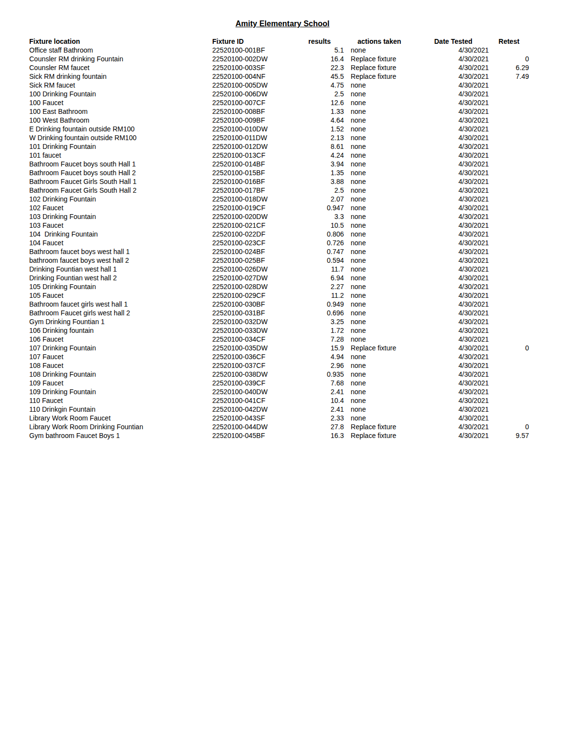Amity Elementary School
| Fixture location | Fixture ID | results | actions taken | Date Tested | Retest |
| --- | --- | --- | --- | --- | --- |
| Office staff Bathroom | 22520100-001BF | 5.1 | none | 4/30/2021 | |
| Counsler RM drinking Fountain | 22520100-002DW | 16.4 | Replace fixture | 4/30/2021 | 0 |
| Counsler RM faucet | 22520100-003SF | 22.3 | Replace fixture | 4/30/2021 | 6.29 |
| Sick RM drinking fountain | 22520100-004NF | 45.5 | Replace fixture | 4/30/2021 | 7.49 |
| Sick RM faucet | 22520100-005DW | 4.75 | none | 4/30/2021 | |
| 100 Drinking Fountain | 22520100-006DW | 2.5 | none | 4/30/2021 | |
| 100 Faucet | 22520100-007CF | 12.6 | none | 4/30/2021 | |
| 100 East Bathroom | 22520100-008BF | 1.33 | none | 4/30/2021 | |
| 100 West Bathroom | 22520100-009BF | 4.64 | none | 4/30/2021 | |
| E Drinking fountain outside RM100 | 22520100-010DW | 1.52 | none | 4/30/2021 | |
| W Drinking fountain outside RM100 | 22520100-011DW | 2.13 | none | 4/30/2021 | |
| 101 Drinking Fountain | 22520100-012DW | 8.61 | none | 4/30/2021 | |
| 101 faucet | 22520100-013CF | 4.24 | none | 4/30/2021 | |
| Bathroom Faucet boys south Hall 1 | 22520100-014BF | 3.94 | none | 4/30/2021 | |
| Bathroom Faucet boys south Hall 2 | 22520100-015BF | 1.35 | none | 4/30/2021 | |
| Bathroom Faucet Girls South Hall 1 | 22520100-016BF | 3.88 | none | 4/30/2021 | |
| Bathroom Faucet Girls South Hall 2 | 22520100-017BF | 2.5 | none | 4/30/2021 | |
| 102 Drinking Fountain | 22520100-018DW | 2.07 | none | 4/30/2021 | |
| 102 Faucet | 22520100-019CF | 0.947 | none | 4/30/2021 | |
| 103 Drinking Fountain | 22520100-020DW | 3.3 | none | 4/30/2021 | |
| 103 Faucet | 22520100-021CF | 10.5 | none | 4/30/2021 | |
| 104 Drinking Fountain | 22520100-022DF | 0.806 | none | 4/30/2021 | |
| 104 Faucet | 22520100-023CF | 0.726 | none | 4/30/2021 | |
| Bathroom faucet boys west hall 1 | 22520100-024BF | 0.747 | none | 4/30/2021 | |
| bathroom faucet boys west hall 2 | 22520100-025BF | 0.594 | none | 4/30/2021 | |
| Drinking Fountian west hall 1 | 22520100-026DW | 11.7 | none | 4/30/2021 | |
| Drinking Fountian west hall 2 | 22520100-027DW | 6.94 | none | 4/30/2021 | |
| 105 Drinking Fountain | 22520100-028DW | 2.27 | none | 4/30/2021 | |
| 105 Faucet | 22520100-029CF | 11.2 | none | 4/30/2021 | |
| Bathroom faucet girls west hall 1 | 22520100-030BF | 0.949 | none | 4/30/2021 | |
| Bathroom Faucet girls west hall 2 | 22520100-031BF | 0.696 | none | 4/30/2021 | |
| Gym Drinking Fountian 1 | 22520100-032DW | 3.25 | none | 4/30/2021 | |
| 106 Drinking fountain | 22520100-033DW | 1.72 | none | 4/30/2021 | |
| 106 Faucet | 22520100-034CF | 7.28 | none | 4/30/2021 | |
| 107 Drinking Fountain | 22520100-035DW | 15.9 | Replace fixture | 4/30/2021 | 0 |
| 107 Faucet | 22520100-036CF | 4.94 | none | 4/30/2021 | |
| 108 Faucet | 22520100-037CF | 2.96 | none | 4/30/2021 | |
| 108 Drinking Fountain | 22520100-038DW | 0.935 | none | 4/30/2021 | |
| 109 Faucet | 22520100-039CF | 7.68 | none | 4/30/2021 | |
| 109 Drinking Fountain | 22520100-040DW | 2.41 | none | 4/30/2021 | |
| 110 Faucet | 22520100-041CF | 10.4 | none | 4/30/2021 | |
| 110 Drinkgin Fountain | 22520100-042DW | 2.41 | none | 4/30/2021 | |
| Library Work Room Faucet | 22520100-043SF | 2.33 | none | 4/30/2021 | |
| Library Work Room Drinking Fountian | 22520100-044DW | 27.8 | Replace fixture | 4/30/2021 | 0 |
| Gym bathroom Faucet Boys 1 | 22520100-045BF | 16.3 | Replace fixture | 4/30/2021 | 9.57 |